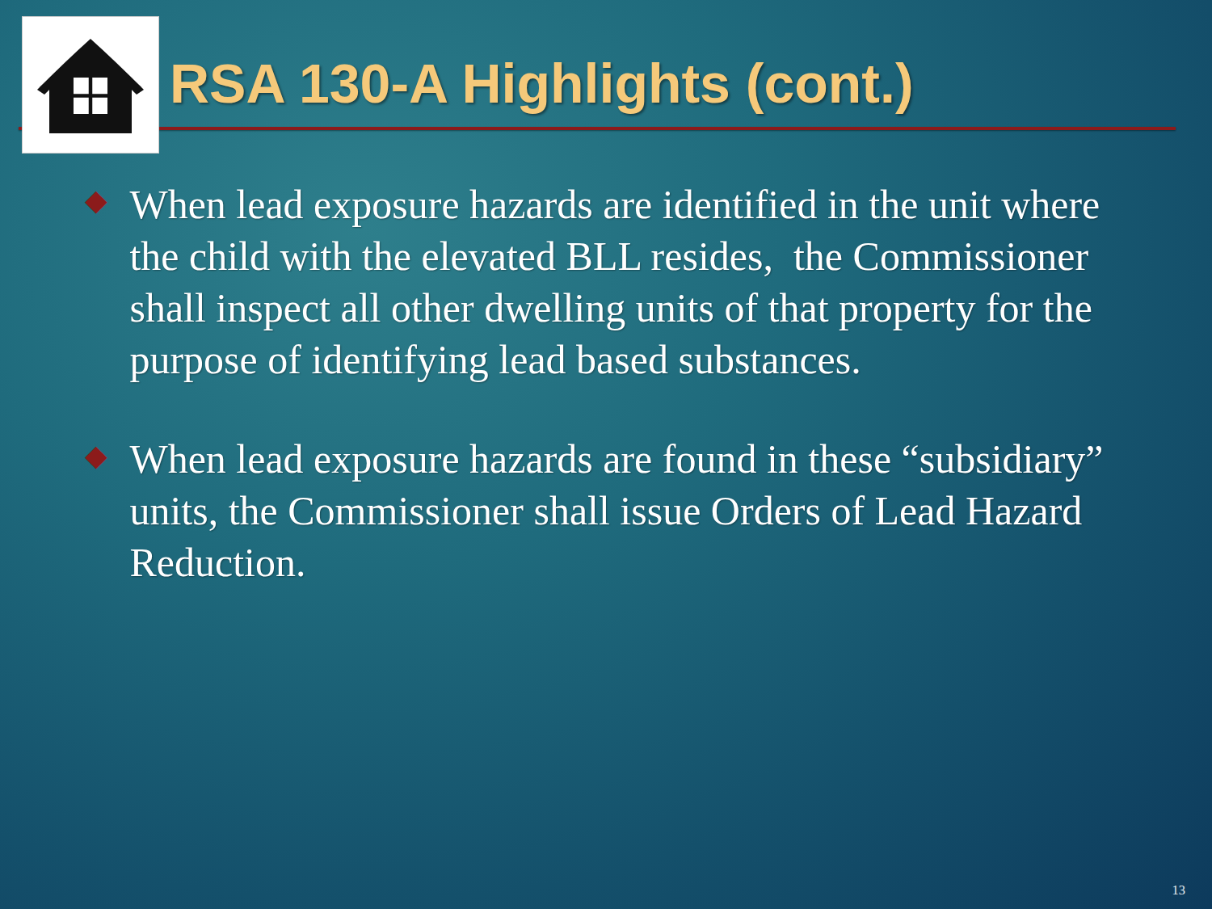RSA 130-A Highlights (cont.)
When lead exposure hazards are identified in the unit where the child with the elevated BLL resides, the Commissioner shall inspect all other dwelling units of that property for the purpose of identifying lead based substances.
When lead exposure hazards are found in these “subsidiary” units, the Commissioner shall issue Orders of Lead Hazard Reduction.
13